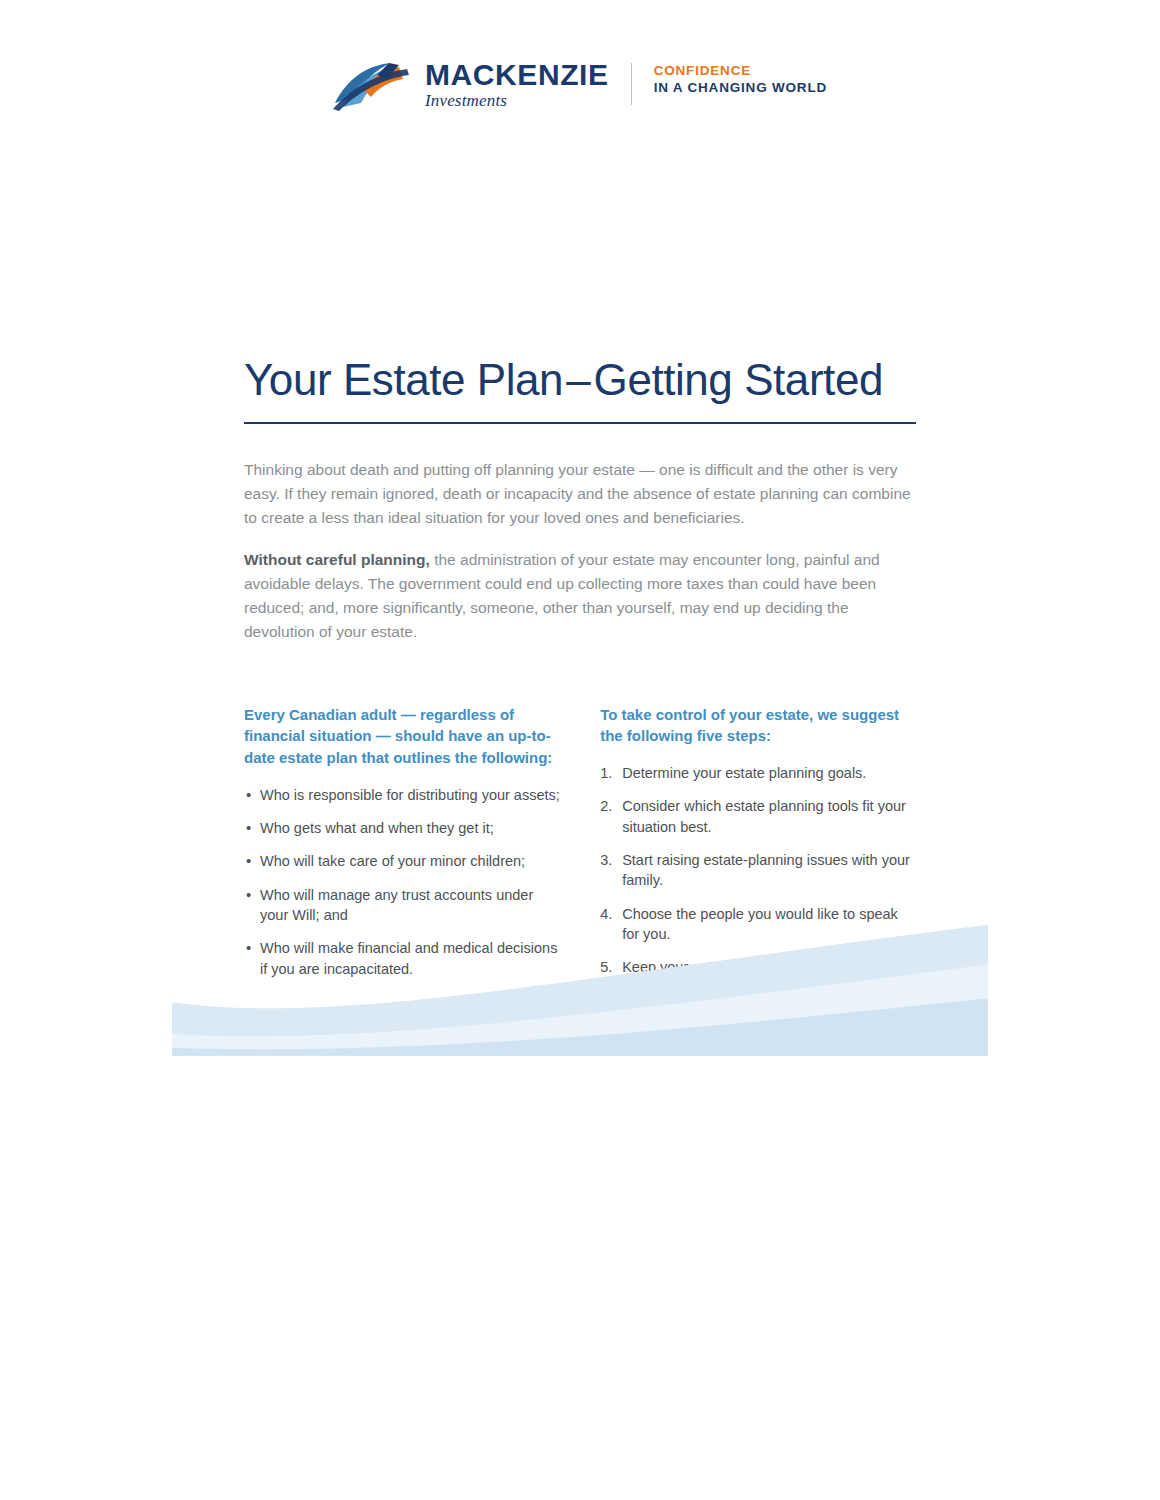MACKENZIE
Investments
CONFIDENCE
IN A CHANGING WORLD
Your Estate Plan – Getting Started
Thinking about death and putting off planning your estate — one is difficult and the other is very easy. If they remain ignored, death or incapacity and the absence of estate planning can combine to create a less than ideal situation for your loved ones and beneficiaries.
Without careful planning, the administration of your estate may encounter long, painful and avoidable delays. The government could end up collecting more taxes than could have been reduced; and, more significantly, someone, other than yourself, may end up deciding the devolution of your estate.
Every Canadian adult — regardless of financial situation — should have an up-to-date estate plan that outlines the following:
Who is responsible for distributing your assets;
Who gets what and when they get it;
Who will take care of your minor children;
Who will manage any trust accounts under your Will; and
Who will make financial and medical decisions if you are incapacitated.
To take control of your estate, we suggest the following five steps:
Determine your estate planning goals.
Consider which estate planning tools fit your situation best.
Start raising estate-planning issues with your family.
Choose the people you would like to speak for you.
Keep your estate plan up to date.